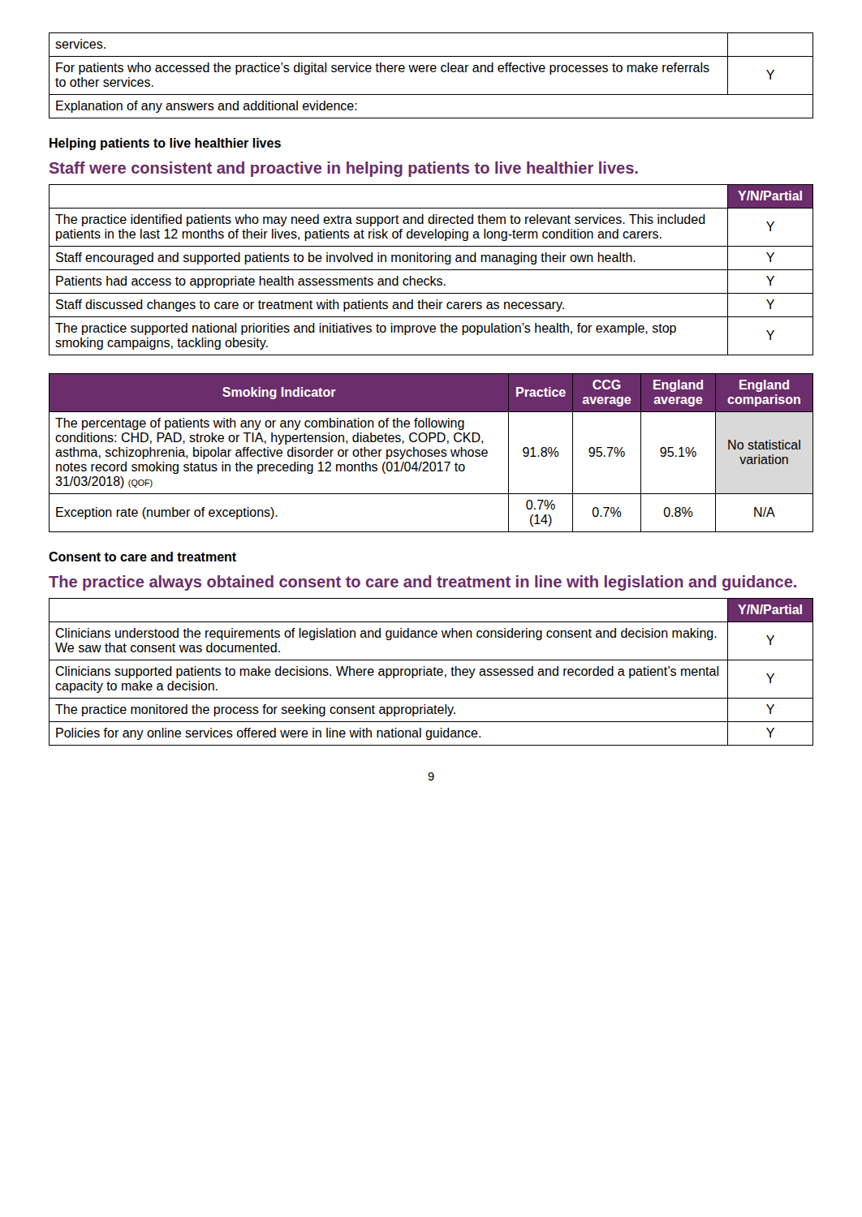| services. | |
| For patients who accessed the practice’s digital service there were clear and effective processes to make referrals to other services. | Y |
| Explanation of any answers and additional evidence: |
Helping patients to live healthier lives
Staff were consistent and proactive in helping patients to live healthier lives.
| | Y/N/Partial |
| The practice identified patients who may need extra support and directed them to relevant services. This included patients in the last 12 months of their lives, patients at risk of developing a long-term condition and carers. | Y |
| Staff encouraged and supported patients to be involved in monitoring and managing their own health. | Y |
| Patients had access to appropriate health assessments and checks. | Y |
| Staff discussed changes to care or treatment with patients and their carers as necessary. | Y |
| The practice supported national priorities and initiatives to improve the population’s health, for example, stop smoking campaigns, tackling obesity. | Y |
| Smoking Indicator | Practice | CCG average | England average | England comparison |
| --- | --- | --- | --- | --- |
| The percentage of patients with any or any combination of the following conditions: CHD, PAD, stroke or TIA, hypertension, diabetes, COPD, CKD, asthma, schizophrenia, bipolar affective disorder or other psychoses whose notes record smoking status in the preceding 12 months (01/04/2017 to 31/03/2018) (QOF) | 91.8% | 95.7% | 95.1% | No statistical variation |
| Exception rate (number of exceptions). | 0.7% (14) | 0.7% | 0.8% | N/A |
Consent to care and treatment
The practice always obtained consent to care and treatment in line with legislation and guidance.
| | Y/N/Partial |
| Clinicians understood the requirements of legislation and guidance when considering consent and decision making. We saw that consent was documented. | Y |
| Clinicians supported patients to make decisions. Where appropriate, they assessed and recorded a patient’s mental capacity to make a decision. | Y |
| The practice monitored the process for seeking consent appropriately. | Y |
| Policies for any online services offered were in line with national guidance. | Y |
9